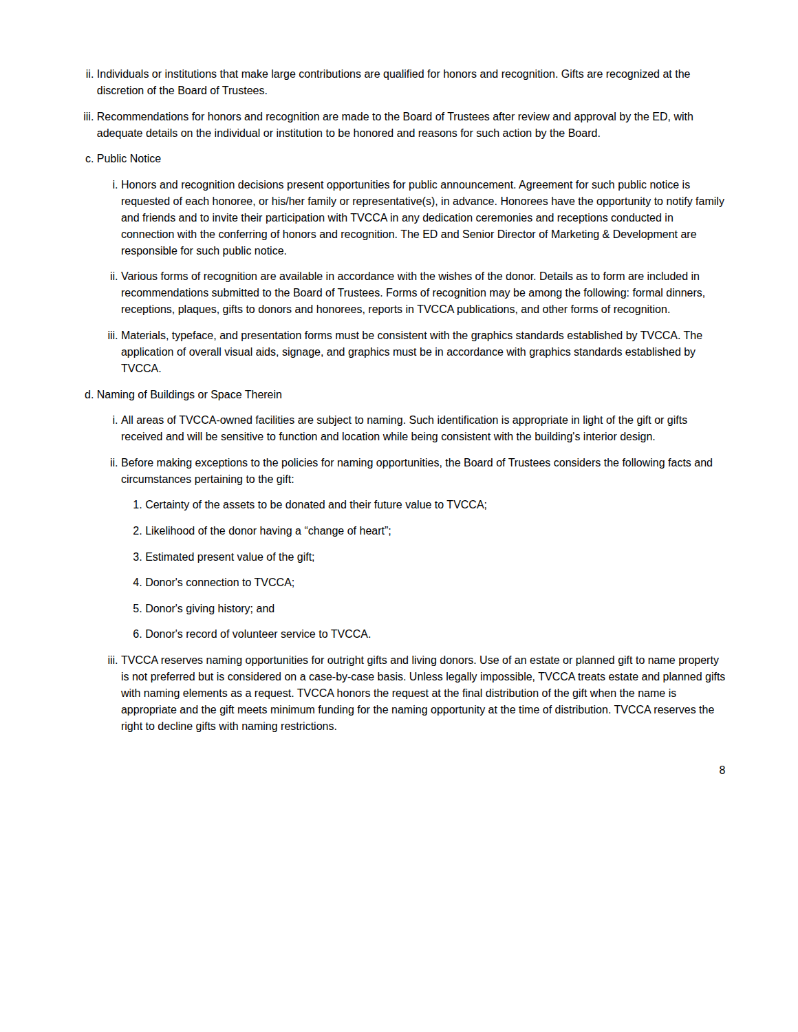Individuals or institutions that make large contributions are qualified for honors and recognition. Gifts are recognized at the discretion of the Board of Trustees.
Recommendations for honors and recognition are made to the Board of Trustees after review and approval by the ED, with adequate details on the individual or institution to be honored and reasons for such action by the Board.
Public Notice
Honors and recognition decisions present opportunities for public announcement. Agreement for such public notice is requested of each honoree, or his/her family or representative(s), in advance. Honorees have the opportunity to notify family and friends and to invite their participation with TVCCA in any dedication ceremonies and receptions conducted in connection with the conferring of honors and recognition. The ED and Senior Director of Marketing & Development are responsible for such public notice.
Various forms of recognition are available in accordance with the wishes of the donor. Details as to form are included in recommendations submitted to the Board of Trustees. Forms of recognition may be among the following: formal dinners, receptions, plaques, gifts to donors and honorees, reports in TVCCA publications, and other forms of recognition.
Materials, typeface, and presentation forms must be consistent with the graphics standards established by TVCCA. The application of overall visual aids, signage, and graphics must be in accordance with graphics standards established by TVCCA.
Naming of Buildings or Space Therein
All areas of TVCCA-owned facilities are subject to naming. Such identification is appropriate in light of the gift or gifts received and will be sensitive to function and location while being consistent with the building's interior design.
Before making exceptions to the policies for naming opportunities, the Board of Trustees considers the following facts and circumstances pertaining to the gift:
Certainty of the assets to be donated and their future value to TVCCA;
Likelihood of the donor having a “change of heart”;
Estimated present value of the gift;
Donor's connection to TVCCA;
Donor's giving history; and
Donor's record of volunteer service to TVCCA.
TVCCA reserves naming opportunities for outright gifts and living donors. Use of an estate or planned gift to name property is not preferred but is considered on a case-by-case basis. Unless legally impossible, TVCCA treats estate and planned gifts with naming elements as a request. TVCCA honors the request at the final distribution of the gift when the name is appropriate and the gift meets minimum funding for the naming opportunity at the time of distribution. TVCCA reserves the right to decline gifts with naming restrictions.
8